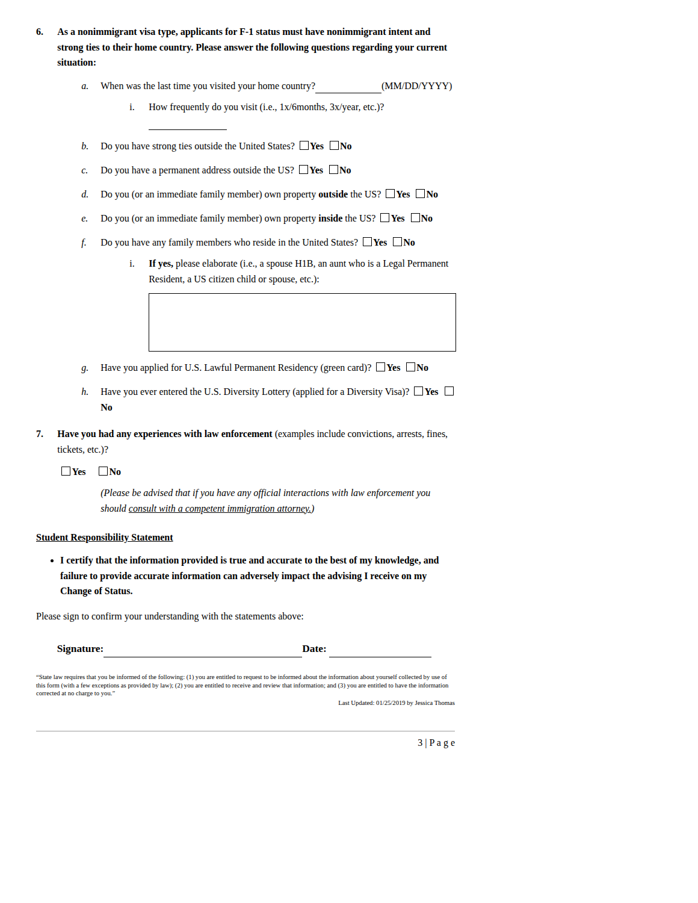6. As a nonimmigrant visa type, applicants for F-1 status must have nonimmigrant intent and strong ties to their home country. Please answer the following questions regarding your current situation:
a. When was the last time you visited your home country? (MM/DD/YYYY)
i. How frequently do you visit (i.e., 1x/6months, 3x/year, etc.)?
b. Do you have strong ties outside the United States? Yes No
c. Do you have a permanent address outside the US? Yes No
d. Do you (or an immediate family member) own property outside the US? Yes No
e. Do you (or an immediate family member) own property inside the US? Yes No
f. Do you have any family members who reside in the United States? Yes No
i. If yes, please elaborate (i.e., a spouse H1B, an aunt who is a Legal Permanent Resident, a US citizen child or spouse, etc.):
g. Have you applied for U.S. Lawful Permanent Residency (green card)? Yes No
h. Have you ever entered the U.S. Diversity Lottery (applied for a Diversity Visa)? Yes No
7. Have you had any experiences with law enforcement (examples include convictions, arrests, fines, tickets, etc.)?
Yes No
(Please be advised that if you have any official interactions with law enforcement you should consult with a competent immigration attorney.)
Student Responsibility Statement
I certify that the information provided is true and accurate to the best of my knowledge, and failure to provide accurate information can adversely impact the advising I receive on my Change of Status.
Please sign to confirm your understanding with the statements above:
Signature: Date:
“State law requires that you be informed of the following: (1) you are entitled to request to be informed about the information about yourself collected by use of this form (with a few exceptions as provided by law); (2) you are entitled to receive and review that information; and (3) you are entitled to have the information corrected at no charge to you.”
Last Updated: 01/25/2019 by Jessica Thomas
3 | P a g e